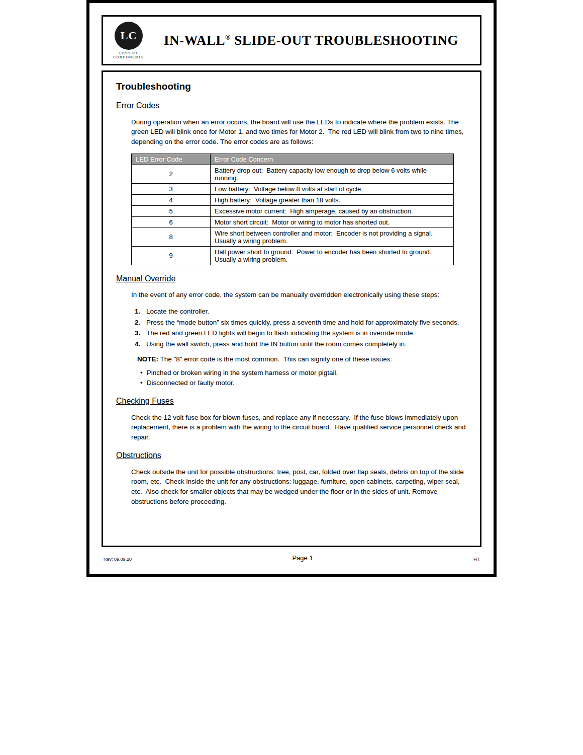LC
LIPPERT
COMPONENTS
IN-WALL® SLIDE-OUT TROUBLESHOOTING
Troubleshooting
Error Codes
During operation when an error occurs, the board will use the LEDs to indicate where the problem exists. The green LED will blink once for Motor 1, and two times for Motor 2. The red LED will blink from two to nine times, depending on the error code. The error codes are as follows:
| LED Error Code | Error Code Concern |
| --- | --- |
| 2 | Battery drop out: Battery capacity low enough to drop below 6 volts while running. |
| 3 | Low battery: Voltage below 8 volts at start of cycle. |
| 4 | High battery: Voltage greater than 18 volts. |
| 5 | Excessive motor current: High amperage, caused by an obstruction. |
| 6 | Motor short circuit: Motor or wiring to motor has shorted out. |
| 8 | Wire short between controller and motor: Encoder is not providing a signal. Usually a wiring problem. |
| 9 | Hall power short to ground: Power to encoder has been shorted to ground. Usually a wiring problem. |
Manual Override
In the event of any error code, the system can be manually overridden electronically using these steps:
Locate the controller.
Press the “mode button” six times quickly, press a seventh time and hold for approximately five seconds.
The red and green LED lights will begin to flash indicating the system is in override mode.
Using the wall switch, press and hold the IN button until the room comes completely in.
NOTE: The "8" error code is the most common. This can signify one of these issues:
Pinched or broken wiring in the system harness or motor pigtail.
Disconnected or faulty motor.
Checking Fuses
Check the 12 volt fuse box for blown fuses, and replace any if necessary. If the fuse blows immediately upon replacement, there is a problem with the wiring to the circuit board. Have qualified service personnel check and repair.
Obstructions
Check outside the unit for possible obstructions: tree, post, car, folded over flap seals, debris on top of the slide room, etc. Check inside the unit for any obstructions: luggage, furniture, open cabinets, carpeting, wiper seal, etc. Also check for smaller objects that may be wedged under the floor or in the sides of unit. Remove obstructions before proceeding.
Rev: 09.09.20
Page 1
FR